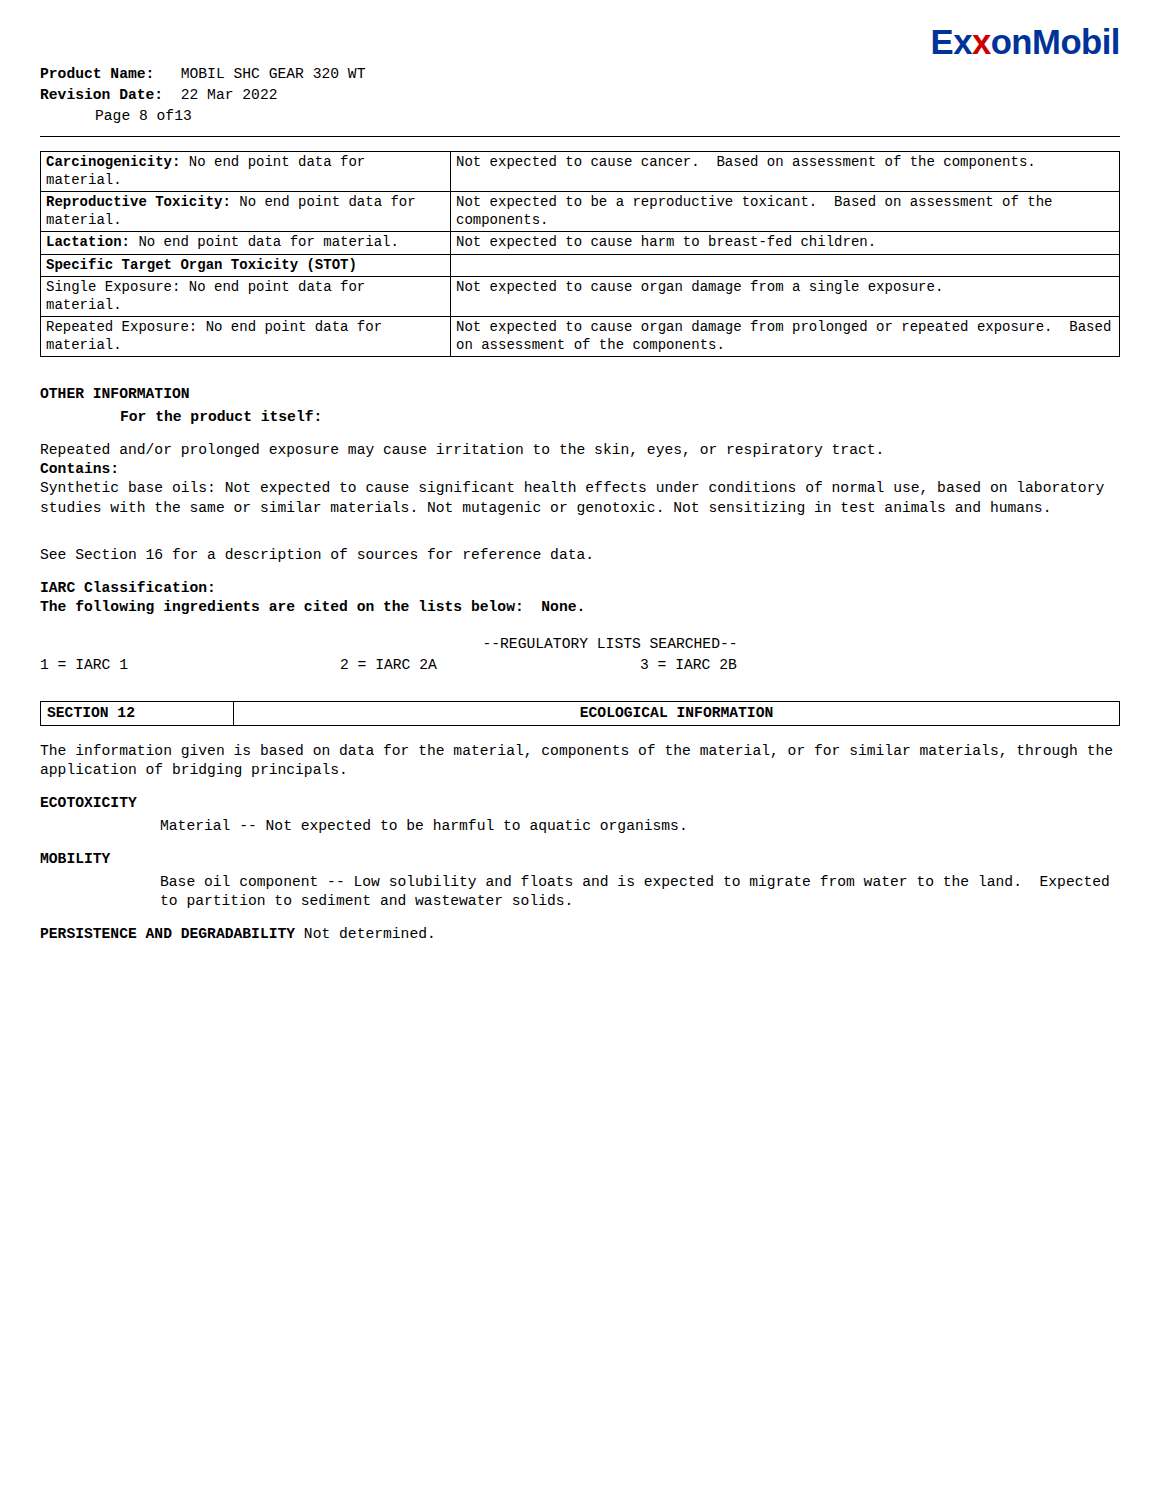ExxonMobil
Product Name: MOBIL SHC GEAR 320 WT
Revision Date: 22 Mar 2022
Page 8 of13
| Carcinogenicity: No end point data for material. | Not expected to cause cancer. Based on assessment of the components. |
| Reproductive Toxicity: No end point data for material. | Not expected to be a reproductive toxicant. Based on assessment of the components. |
| Lactation: No end point data for material. | Not expected to cause harm to breast-fed children. |
| Specific Target Organ Toxicity (STOT) | |
| Single Exposure: No end point data for material. | Not expected to cause organ damage from a single exposure. |
| Repeated Exposure: No end point data for material. | Not expected to cause organ damage from prolonged or repeated exposure. Based on assessment of the components. |
OTHER INFORMATION
For the product itself:
Repeated and/or prolonged exposure may cause irritation to the skin, eyes, or respiratory tract.
Contains:
Synthetic base oils: Not expected to cause significant health effects under conditions of normal use, based on laboratory studies with the same or similar materials. Not mutagenic or genotoxic. Not sensitizing in test animals and humans.
See Section 16 for a description of sources for reference data.
IARC Classification:
The following ingredients are cited on the lists below: None.
--REGULATORY LISTS SEARCHED--
1 = IARC 1 2 = IARC 2A 3 = IARC 2B
SECTION 12
ECOLOGICAL INFORMATION
The information given is based on data for the material, components of the material, or for similar materials, through the application of bridging principals.
ECOTOXICITY
Material -- Not expected to be harmful to aquatic organisms.
MOBILITY
Base oil component -- Low solubility and floats and is expected to migrate from water to the land. Expected to partition to sediment and wastewater solids.
PERSISTENCE AND DEGRADABILITY Not determined.